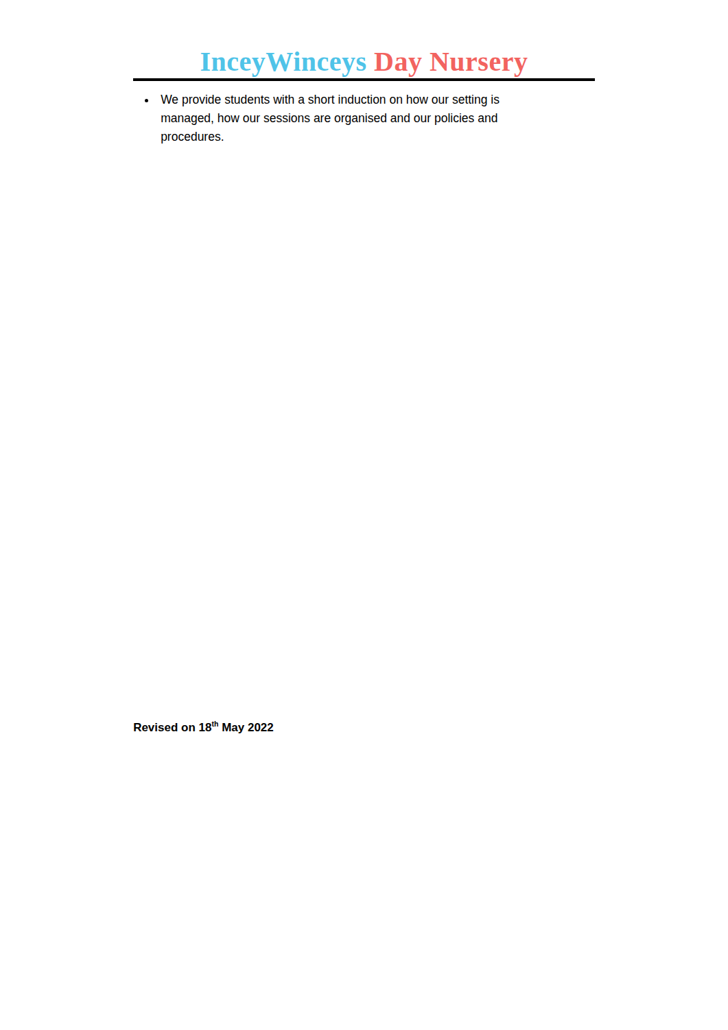InceyWinceys Day Nursery
We provide students with a short induction on how our setting is managed, how our sessions are organised and our policies and procedures.
Revised on 18th May 2022